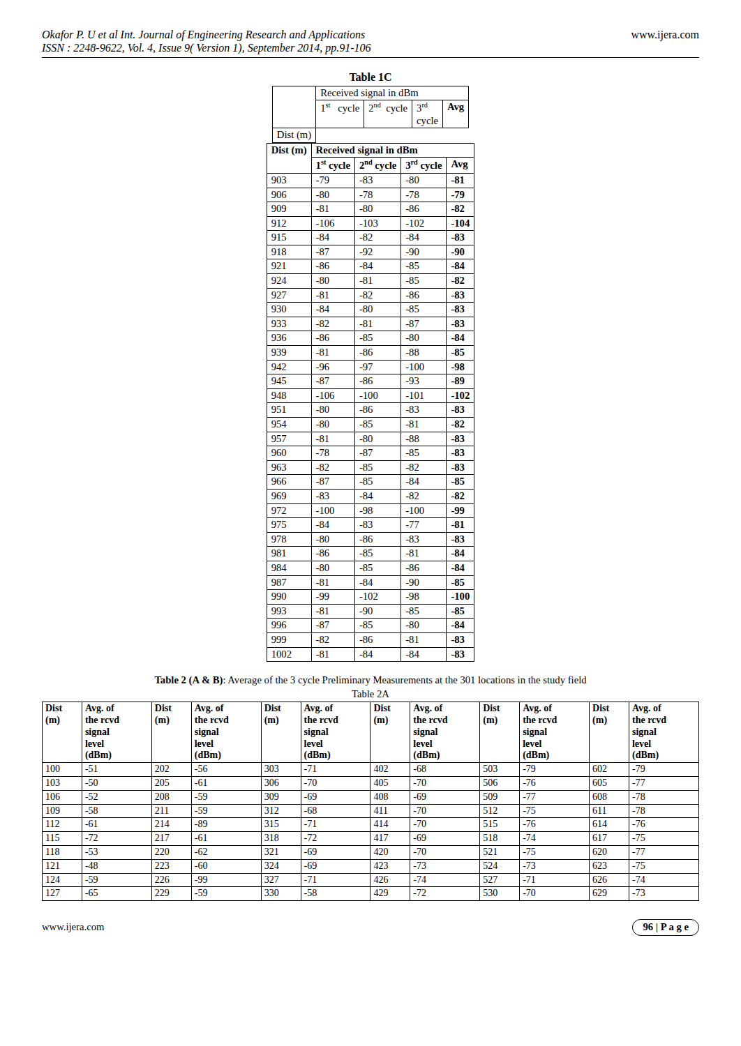Okafor P. U et al Int. Journal of Engineering Research and Applications
www.ijera.com
ISSN : 2248-9622, Vol. 4, Issue 9( Version 1), September 2014, pp.91-106
Table 1C
| | Received signal in dBm |
| 1 st cycle | 2 nd cycle | 3 rd cycle | Avg |
| Dist (m) | |
| Dist (m) | Received signal in dBm |
| --- | --- |
| 1 st cycle | 2 nd cycle | 3 rd cycle | Avg |
| 903 | -79 | -83 | -80 | -81 |
| 906 | -80 | -78 | -78 | -79 |
| 909 | -81 | -80 | -86 | -82 |
| 912 | -106 | -103 | -102 | -104 |
| 915 | -84 | -82 | -84 | -83 |
| 918 | -87 | -92 | -90 | -90 |
| 921 | -86 | -84 | -85 | -84 |
| 924 | -80 | -81 | -85 | -82 |
| 927 | -81 | -82 | -86 | -83 |
| 930 | -84 | -80 | -85 | -83 |
| 933 | -82 | -81 | -87 | -83 |
| 936 | -86 | -85 | -80 | -84 |
| 939 | -81 | -86 | -88 | -85 |
| 942 | -96 | -97 | -100 | -98 |
| 945 | -87 | -86 | -93 | -89 |
| 948 | -106 | -100 | -101 | -102 |
| 951 | -80 | -86 | -83 | -83 |
| 954 | -80 | -85 | -81 | -82 |
| 957 | -81 | -80 | -88 | -83 |
| 960 | -78 | -87 | -85 | -83 |
| 963 | -82 | -85 | -82 | -83 |
| 966 | -87 | -85 | -84 | -85 |
| 969 | -83 | -84 | -82 | -82 |
| 972 | -100 | -98 | -100 | -99 |
| 975 | -84 | -83 | -77 | -81 |
| 978 | -80 | -86 | -83 | -83 |
| 981 | -86 | -85 | -81 | -84 |
| 984 | -80 | -85 | -86 | -84 |
| 987 | -81 | -84 | -90 | -85 |
| 990 | -99 | -102 | -98 | -100 |
| 993 | -81 | -90 | -85 | -85 |
| 996 | -87 | -85 | -80 | -84 |
| 999 | -82 | -86 | -81 | -83 |
| 1002 | -81 | -84 | -84 | -83 |
Table 2 (A & B): Average of the 3 cycle Preliminary Measurements at the 301 locations in the study field
Table 2A
| Dist (m) | Avg. of the rcvd signal level (dBm) | Dist (m) | Avg. of the rcvd signal level (dBm) | Dist (m) | Avg. of the rcvd signal level (dBm) | Dist (m) | Avg. of the rcvd signal level (dBm) | Dist (m) | Avg. of the rcvd signal level (dBm) | Dist (m) | Avg. of the rcvd signal level (dBm) |
| --- | --- | --- | --- | --- | --- | --- | --- | --- | --- | --- | --- |
| 100 | -51 | 202 | -56 | 303 | -71 | 402 | -68 | 503 | -79 | 602 | -79 |
| 103 | -50 | 205 | -61 | 306 | -70 | 405 | -70 | 506 | -76 | 605 | -77 |
| 106 | -52 | 208 | -59 | 309 | -69 | 408 | -69 | 509 | -77 | 608 | -78 |
| 109 | -58 | 211 | -59 | 312 | -68 | 411 | -70 | 512 | -75 | 611 | -78 |
| 112 | -61 | 214 | -89 | 315 | -71 | 414 | -70 | 515 | -76 | 614 | -76 |
| 115 | -72 | 217 | -61 | 318 | -72 | 417 | -69 | 518 | -74 | 617 | -75 |
| 118 | -53 | 220 | -62 | 321 | -69 | 420 | -70 | 521 | -75 | 620 | -77 |
| 121 | -48 | 223 | -60 | 324 | -69 | 423 | -73 | 524 | -73 | 623 | -75 |
| 124 | -59 | 226 | -99 | 327 | -71 | 426 | -74 | 527 | -71 | 626 | -74 |
| 127 | -65 | 229 | -59 | 330 | -58 | 429 | -72 | 530 | -70 | 629 | -73 |
www.ijera.com
96 | P a g e